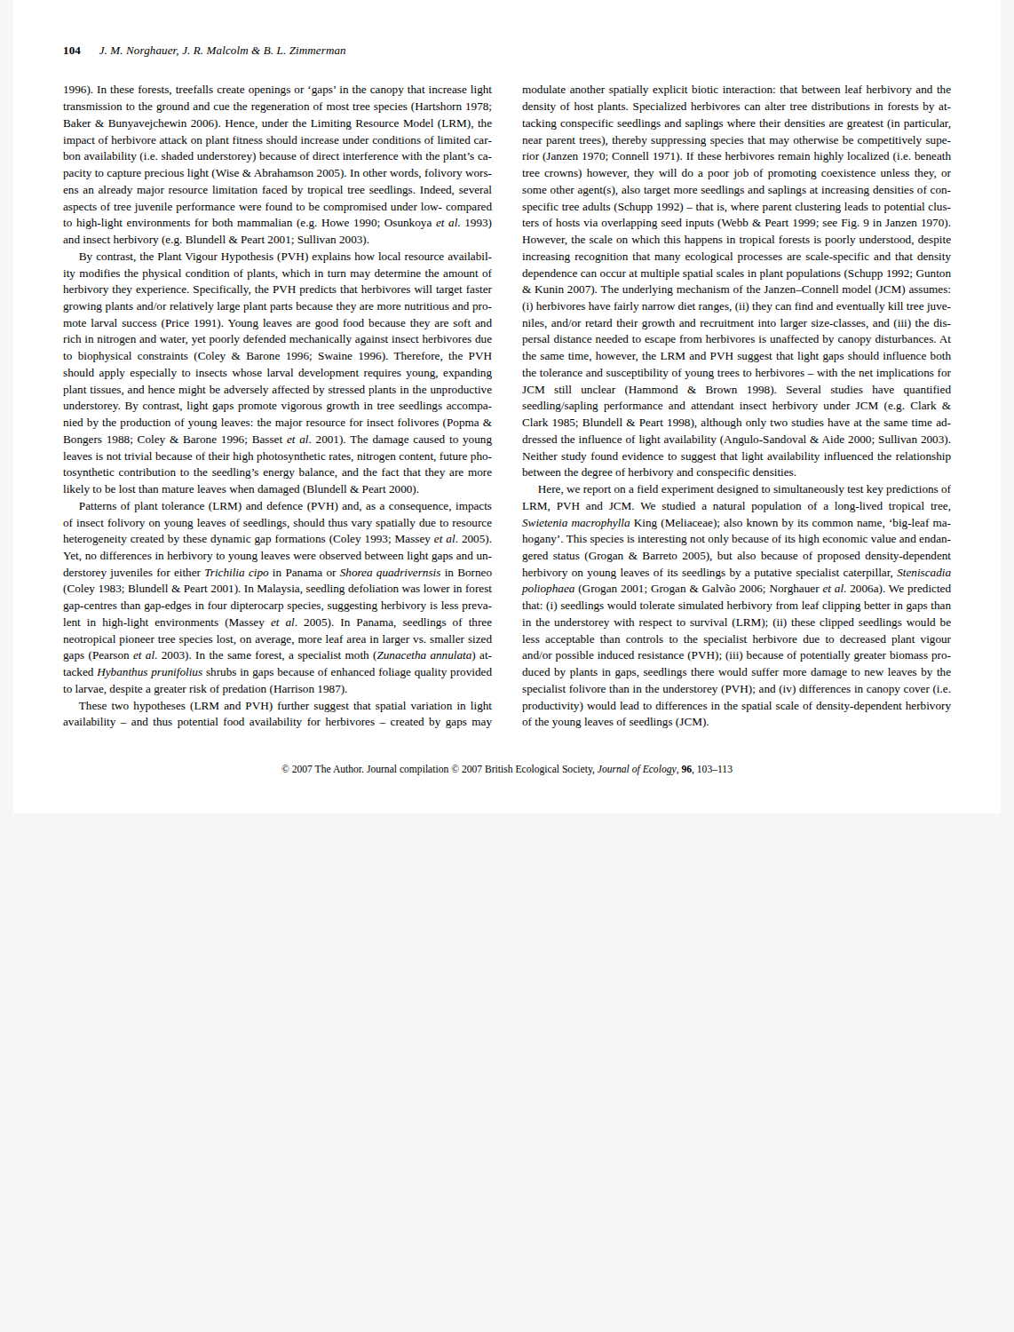104 J. M. Norghauer, J. R. Malcolm & B. L. Zimmerman
1996). In these forests, treefalls create openings or ‘gaps’ in the canopy that increase light transmission to the ground and cue the regeneration of most tree species (Hartshorn 1978; Baker & Bunyavejchewin 2006). Hence, under the Limiting Resource Model (LRM), the impact of herbivore attack on plant fitness should increase under conditions of limited carbon availability (i.e. shaded understorey) because of direct interference with the plant’s capacity to capture precious light (Wise & Abrahamson 2005). In other words, folivory worsens an already major resource limitation faced by tropical tree seedlings. Indeed, several aspects of tree juvenile performance were found to be compromised under low- compared to high-light environments for both mammalian (e.g. Howe 1990; Osunkoya et al. 1993) and insect herbivory (e.g. Blundell & Peart 2001; Sullivan 2003).
By contrast, the Plant Vigour Hypothesis (PVH) explains how local resource availability modifies the physical condition of plants, which in turn may determine the amount of herbivory they experience. Specifically, the PVH predicts that herbivores will target faster growing plants and/or relatively large plant parts because they are more nutritious and promote larval success (Price 1991). Young leaves are good food because they are soft and rich in nitrogen and water, yet poorly defended mechanically against insect herbivores due to biophysical constraints (Coley & Barone 1996; Swaine 1996). Therefore, the PVH should apply especially to insects whose larval development requires young, expanding plant tissues, and hence might be adversely affected by stressed plants in the unproductive understorey. By contrast, light gaps promote vigorous growth in tree seedlings accompanied by the production of young leaves: the major resource for insect folivores (Popma & Bongers 1988; Coley & Barone 1996; Basset et al. 2001). The damage caused to young leaves is not trivial because of their high photosynthetic rates, nitrogen content, future photosynthetic contribution to the seedling’s energy balance, and the fact that they are more likely to be lost than mature leaves when damaged (Blundell & Peart 2000).
Patterns of plant tolerance (LRM) and defence (PVH) and, as a consequence, impacts of insect folivory on young leaves of seedlings, should thus vary spatially due to resource heterogeneity created by these dynamic gap formations (Coley 1993; Massey et al. 2005). Yet, no differences in herbivory to young leaves were observed between light gaps and understorey juveniles for either Trichilia cipo in Panama or Shorea quadrivernsis in Borneo (Coley 1983; Blundell & Peart 2001). In Malaysia, seedling defoliation was lower in forest gap-centres than gap-edges in four dipterocarp species, suggesting herbivory is less prevalent in high-light environments (Massey et al. 2005). In Panama, seedlings of three neotropical pioneer tree species lost, on average, more leaf area in larger vs. smaller sized gaps (Pearson et al. 2003). In the same forest, a specialist moth (Zunacetha annulata) attacked Hybanthus prunifolius shrubs in gaps because of enhanced foliage quality provided to larvae, despite a greater risk of predation (Harrison 1987).
These two hypotheses (LRM and PVH) further suggest that spatial variation in light availability – and thus potential food availability for herbivores – created by gaps may modulate another spatially explicit biotic interaction: that between leaf herbivory and the density of host plants. Specialized herbivores can alter tree distributions in forests by attacking conspecific seedlings and saplings where their densities are greatest (in particular, near parent trees), thereby suppressing species that may otherwise be competitively superior (Janzen 1970; Connell 1971). If these herbivores remain highly localized (i.e. beneath tree crowns) however, they will do a poor job of promoting coexistence unless they, or some other agent(s), also target more seedlings and saplings at increasing densities of conspecific tree adults (Schupp 1992) – that is, where parent clustering leads to potential clusters of hosts via overlapping seed inputs (Webb & Peart 1999; see Fig. 9 in Janzen 1970). However, the scale on which this happens in tropical forests is poorly understood, despite increasing recognition that many ecological processes are scale-specific and that density dependence can occur at multiple spatial scales in plant populations (Schupp 1992; Gunton & Kunin 2007). The underlying mechanism of the Janzen–Connell model (JCM) assumes: (i) herbivores have fairly narrow diet ranges, (ii) they can find and eventually kill tree juveniles, and/or retard their growth and recruitment into larger size-classes, and (iii) the dispersal distance needed to escape from herbivores is unaffected by canopy disturbances. At the same time, however, the LRM and PVH suggest that light gaps should influence both the tolerance and susceptibility of young trees to herbivores – with the net implications for JCM still unclear (Hammond & Brown 1998). Several studies have quantified seedling/sapling performance and attendant insect herbivory under JCM (e.g. Clark & Clark 1985; Blundell & Peart 1998), although only two studies have at the same time addressed the influence of light availability (Angulo-Sandoval & Aide 2000; Sullivan 2003). Neither study found evidence to suggest that light availability influenced the relationship between the degree of herbivory and conspecific densities.
Here, we report on a field experiment designed to simultaneously test key predictions of LRM, PVH and JCM. We studied a natural population of a long-lived tropical tree, Swietenia macrophylla King (Meliaceae); also known by its common name, ‘big-leaf mahogany’. This species is interesting not only because of its high economic value and endangered status (Grogan & Barreto 2005), but also because of proposed density-dependent herbivory on young leaves of its seedlings by a putative specialist caterpillar, Steniscadia poliophaea (Grogan 2001; Grogan & Galvão 2006; Norghauer et al. 2006a). We predicted that: (i) seedlings would tolerate simulated herbivory from leaf clipping better in gaps than in the understorey with respect to survival (LRM); (ii) these clipped seedlings would be less acceptable than controls to the specialist herbivore due to decreased plant vigour and/or possible induced resistance (PVH); (iii) because of potentially greater biomass produced by plants in gaps, seedlings there would suffer more damage to new leaves by the specialist folivore than in the understorey (PVH); and (iv) differences in canopy cover (i.e. productivity) would lead to differences in the spatial scale of density-dependent herbivory of the young leaves of seedlings (JCM).
© 2007 The Author. Journal compilation © 2007 British Ecological Society, Journal of Ecology, 96, 103–113